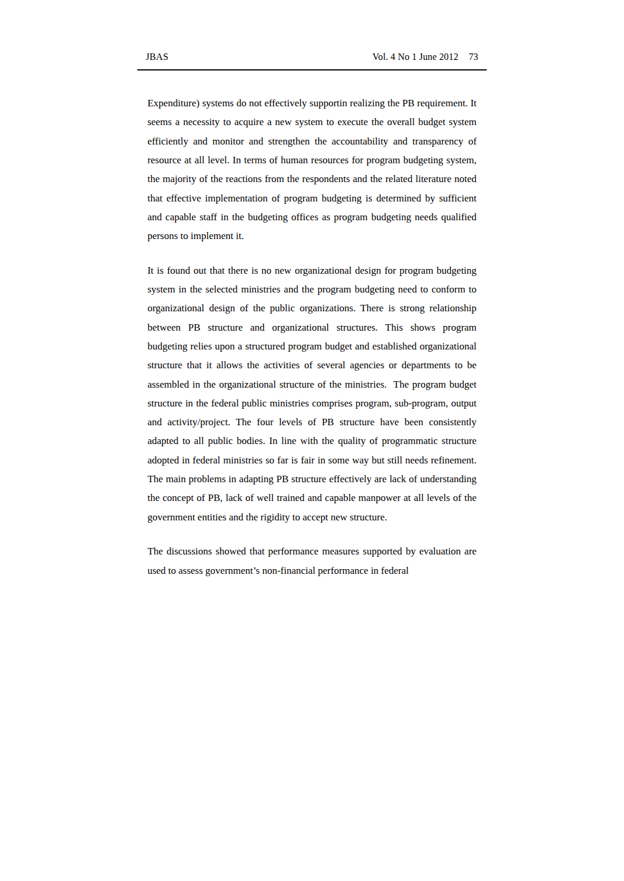JBAS Vol. 4 No 1 June 201273
Expenditure) systems do not effectively supportin realizing the PB requirement. It seems a necessity to acquire a new system to execute the overall budget system efficiently and monitor and strengthen the accountability and transparency of resource at all level. In terms of human resources for program budgeting system, the majority of the reactions from the respondents and the related literature noted that effective implementation of program budgeting is determined by sufficient and capable staff in the budgeting offices as program budgeting needs qualified persons to implement it.
It is found out that there is no new organizational design for program budgeting system in the selected ministries and the program budgeting need to conform to organizational design of the public organizations. There is strong relationship between PB structure and organizational structures. This shows program budgeting relies upon a structured program budget and established organizational structure that it allows the activities of several agencies or departments to be assembled in the organizational structure of the ministries. The program budget structure in the federal public ministries comprises program, sub-program, output and activity/project. The four levels of PB structure have been consistently adapted to all public bodies. In line with the quality of programmatic structure adopted in federal ministries so far is fair in some way but still needs refinement. The main problems in adapting PB structure effectively are lack of understanding the concept of PB, lack of well trained and capable manpower at all levels of the government entities and the rigidity to accept new structure.
The discussions showed that performance measures supported by evaluation are used to assess government’s non-financial performance in federal